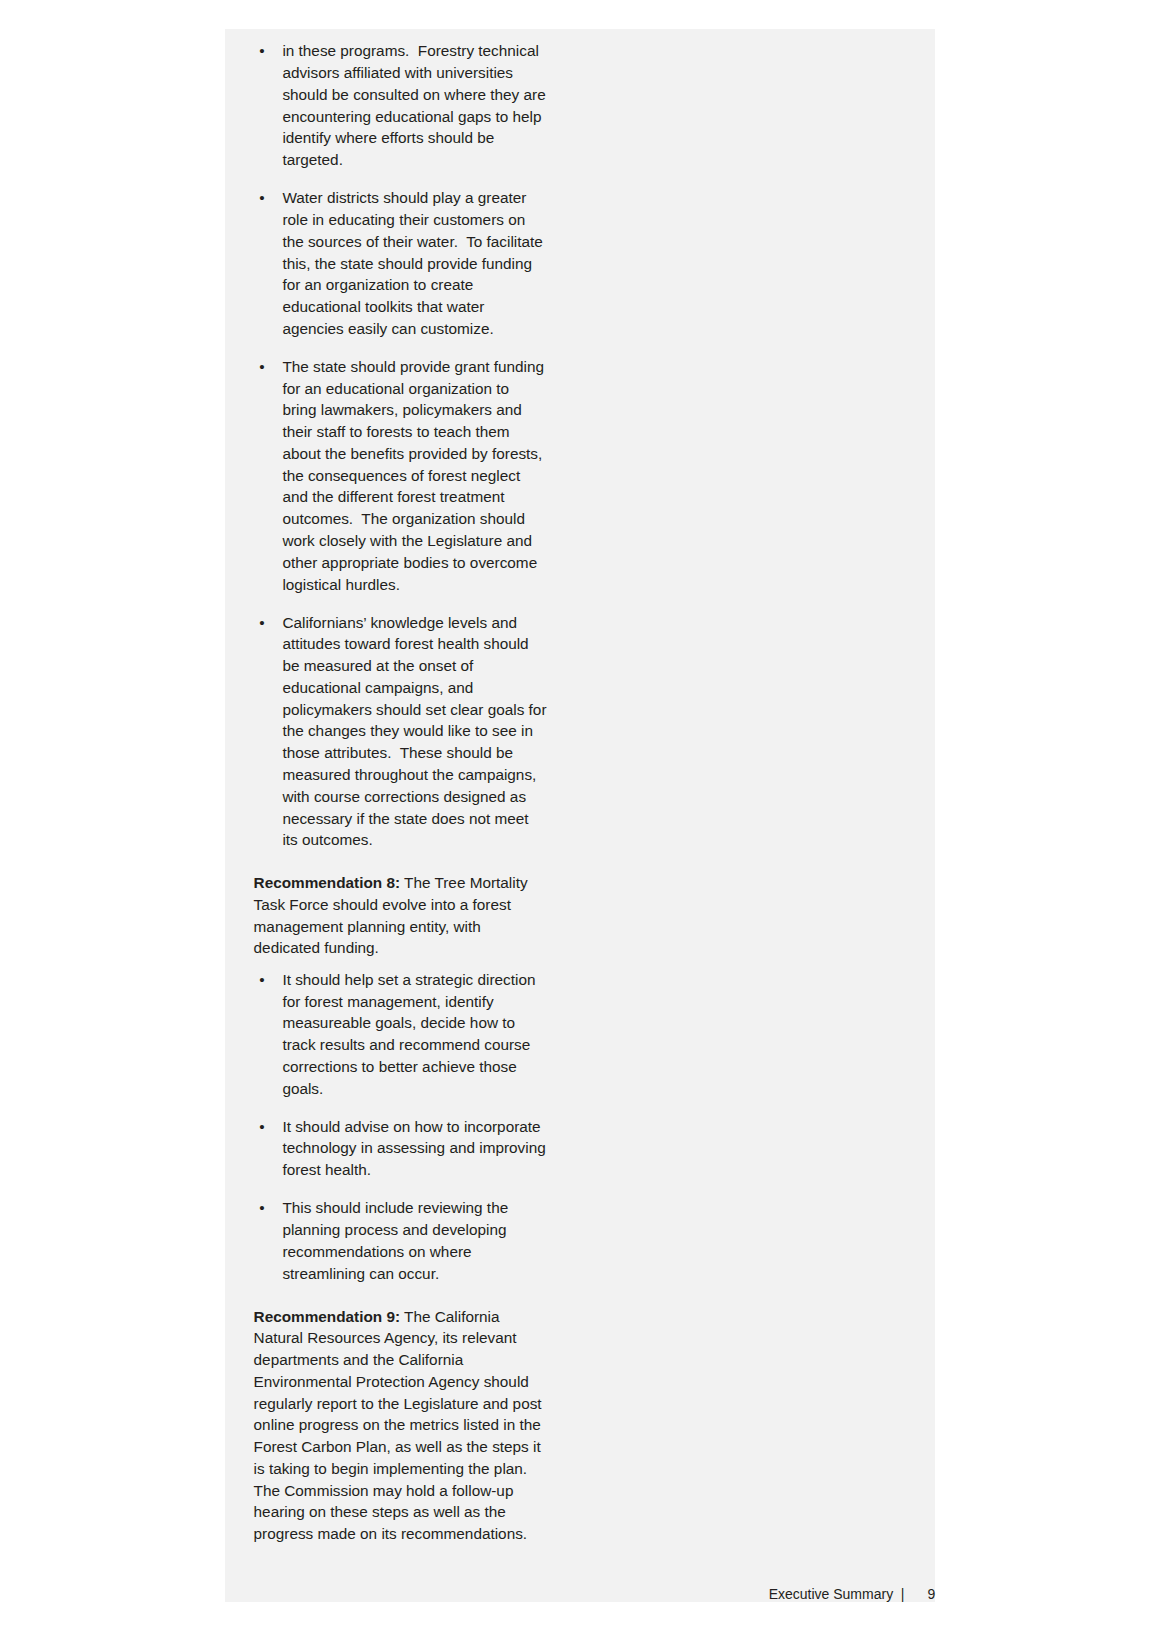in these programs. Forestry technical advisors affiliated with universities should be consulted on where they are encountering educational gaps to help identify where efforts should be targeted.
Water districts should play a greater role in educating their customers on the sources of their water. To facilitate this, the state should provide funding for an organization to create educational toolkits that water agencies easily can customize.
The state should provide grant funding for an educational organization to bring lawmakers, policymakers and their staff to forests to teach them about the benefits provided by forests, the consequences of forest neglect and the different forest treatment outcomes. The organization should work closely with the Legislature and other appropriate bodies to overcome logistical hurdles.
Californians’ knowledge levels and attitudes toward forest health should be measured at the onset of educational campaigns, and policymakers should set clear goals for the changes they would like to see in those attributes. These should be measured throughout the campaigns, with course corrections designed as necessary if the state does not meet its outcomes.
Recommendation 8: The Tree Mortality Task Force should evolve into a forest management planning entity, with dedicated funding.
It should help set a strategic direction for forest management, identify measureable goals, decide how to track results and recommend course corrections to better achieve those goals.
It should advise on how to incorporate technology in assessing and improving forest health.
This should include reviewing the planning process and developing recommendations on where streamlining can occur.
Recommendation 9: The California Natural Resources Agency, its relevant departments and the California Environmental Protection Agency should regularly report to the Legislature and post online progress on the metrics listed in the Forest Carbon Plan, as well as the steps it is taking to begin implementing the plan. The Commission may hold a follow-up hearing on these steps as well as the progress made on its recommendations.
Executive Summary |9